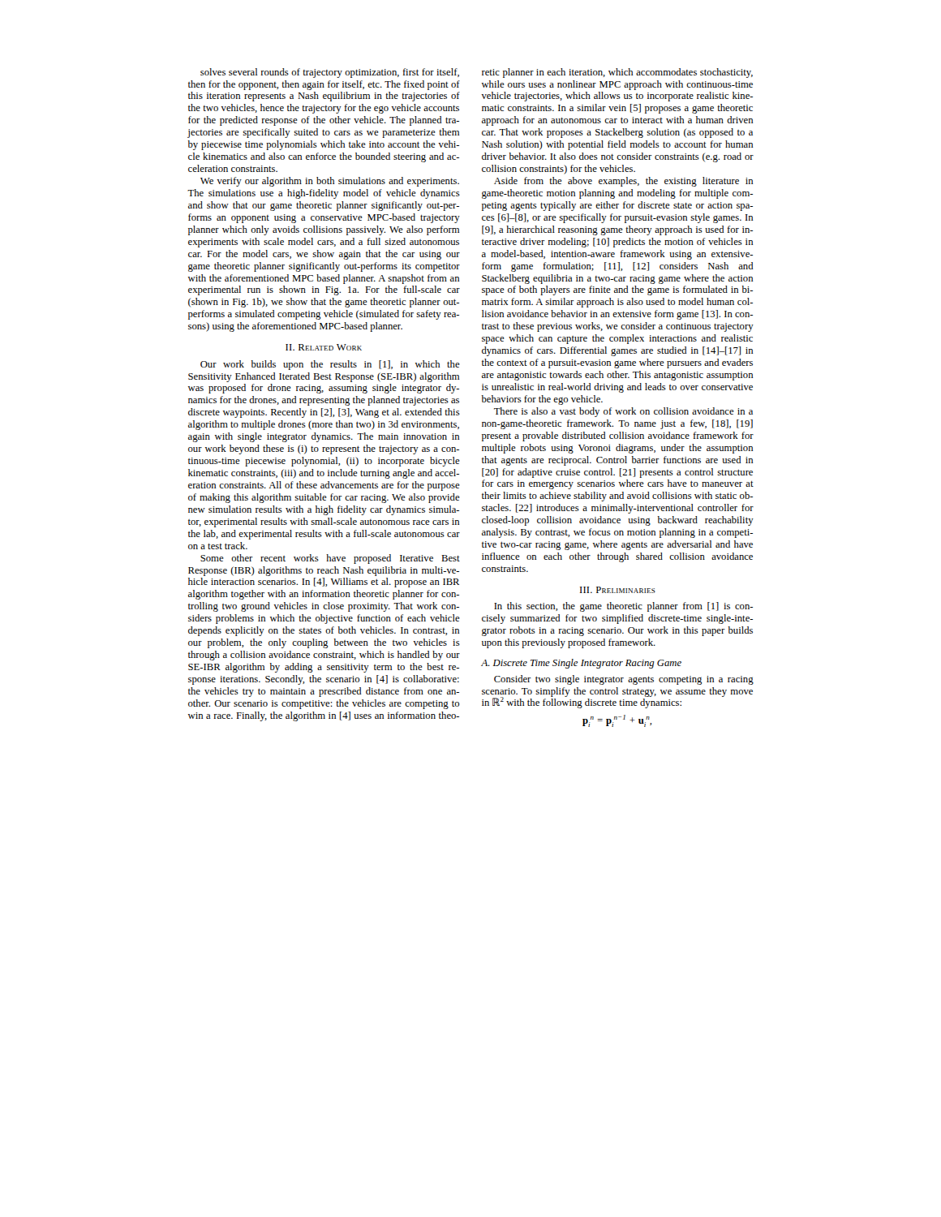solves several rounds of trajectory optimization, first for itself, then for the opponent, then again for itself, etc. The fixed point of this iteration represents a Nash equilibrium in the trajectories of the two vehicles, hence the trajectory for the ego vehicle accounts for the predicted response of the other vehicle. The planned trajectories are specifically suited to cars as we parameterize them by piecewise time polynomials which take into account the vehicle kinematics and also can enforce the bounded steering and acceleration constraints.
We verify our algorithm in both simulations and experiments. The simulations use a high-fidelity model of vehicle dynamics and show that our game theoretic planner significantly out-performs an opponent using a conservative MPC-based trajectory planner which only avoids collisions passively. We also perform experiments with scale model cars, and a full sized autonomous car. For the model cars, we show again that the car using our game theoretic planner significantly out-performs its competitor with the aforementioned MPC based planner. A snapshot from an experimental run is shown in Fig. 1a. For the full-scale car (shown in Fig. 1b), we show that the game theoretic planner outperforms a simulated competing vehicle (simulated for safety reasons) using the aforementioned MPC-based planner.
II. Related Work
Our work builds upon the results in [1], in which the Sensitivity Enhanced Iterated Best Response (SE-IBR) algorithm was proposed for drone racing, assuming single integrator dynamics for the drones, and representing the planned trajectories as discrete waypoints. Recently in [2], [3], Wang et al. extended this algorithm to multiple drones (more than two) in 3d environments, again with single integrator dynamics. The main innovation in our work beyond these is (i) to represent the trajectory as a continuous-time piecewise polynomial, (ii) to incorporate bicycle kinematic constraints, (iii) and to include turning angle and acceleration constraints. All of these advancements are for the purpose of making this algorithm suitable for car racing. We also provide new simulation results with a high fidelity car dynamics simulator, experimental results with small-scale autonomous race cars in the lab, and experimental results with a full-scale autonomous car on a test track.
Some other recent works have proposed Iterative Best Response (IBR) algorithms to reach Nash equilibria in multi-vehicle interaction scenarios. In [4], Williams et al. propose an IBR algorithm together with an information theoretic planner for controlling two ground vehicles in close proximity. That work considers problems in which the objective function of each vehicle depends explicitly on the states of both vehicles. In contrast, in our problem, the only coupling between the two vehicles is through a collision avoidance constraint, which is handled by our SE-IBR algorithm by adding a sensitivity term to the best response iterations. Secondly, the scenario in [4] is collaborative: the vehicles try to maintain a prescribed distance from one another. Our scenario is competitive: the vehicles are competing to win a race. Finally, the algorithm in [4] uses an information theoretic planner in each iteration, which accommodates stochasticity, while ours uses a nonlinear MPC approach with continuous-time vehicle trajectories, which allows us to incorporate realistic kinematic constraints. In a similar vein [5] proposes a game theoretic approach for an autonomous car to interact with a human driven car. That work proposes a Stackelberg solution (as opposed to a Nash solution) with potential field models to account for human driver behavior. It also does not consider constraints (e.g. road or collision constraints) for the vehicles.
Aside from the above examples, the existing literature in game-theoretic motion planning and modeling for multiple competing agents typically are either for discrete state or action spaces [6]–[8], or are specifically for pursuit-evasion style games. In [9], a hierarchical reasoning game theory approach is used for interactive driver modeling; [10] predicts the motion of vehicles in a model-based, intention-aware framework using an extensive-form game formulation; [11], [12] considers Nash and Stackelberg equilibria in a two-car racing game where the action space of both players are finite and the game is formulated in bimatrix form. A similar approach is also used to model human collision avoidance behavior in an extensive form game [13]. In contrast to these previous works, we consider a continuous trajectory space which can capture the complex interactions and realistic dynamics of cars. Differential games are studied in [14]–[17] in the context of a pursuit-evasion game where pursuers and evaders are antagonistic towards each other. This antagonistic assumption is unrealistic in real-world driving and leads to over conservative behaviors for the ego vehicle.
There is also a vast body of work on collision avoidance in a non-game-theoretic framework. To name just a few, [18], [19] present a provable distributed collision avoidance framework for multiple robots using Voronoi diagrams, under the assumption that agents are reciprocal. Control barrier functions are used in [20] for adaptive cruise control. [21] presents a control structure for cars in emergency scenarios where cars have to maneuver at their limits to achieve stability and avoid collisions with static obstacles. [22] introduces a minimally-interventional controller for closed-loop collision avoidance using backward reachability analysis. By contrast, we focus on motion planning in a competitive two-car racing game, where agents are adversarial and have influence on each other through shared collision avoidance constraints.
III. Preliminaries
In this section, the game theoretic planner from [1] is concisely summarized for two simplified discrete-time single-integrator robots in a racing scenario. Our work in this paper builds upon this previously proposed framework.
A. Discrete Time Single Integrator Racing Game
Consider two single integrator agents competing in a racing scenario. To simplify the control strategy, we assume they move in ℝ2 with the following discrete time dynamics:
pin = pin−1 + uin,